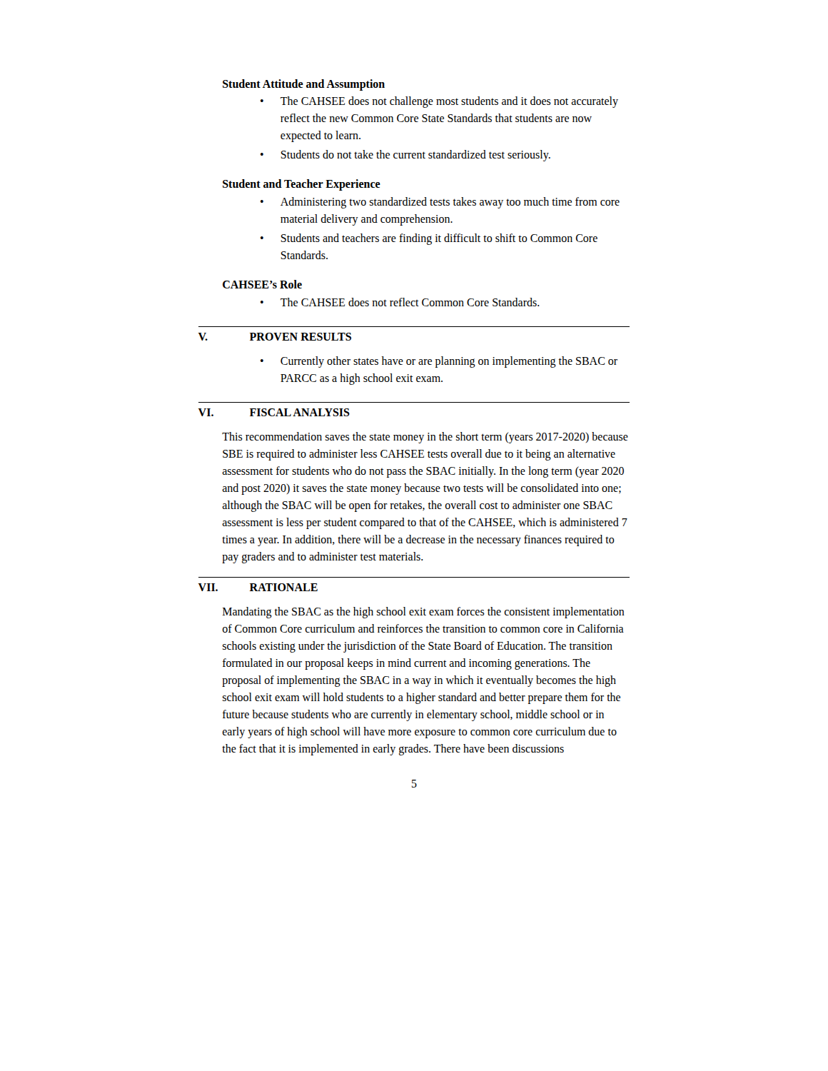Student Attitude and Assumption
The CAHSEE does not challenge most students and it does not accurately reflect the new Common Core State Standards that students are now expected to learn.
Students do not take the current standardized test seriously.
Student and Teacher Experience
Administering two standardized tests takes away too much time from core material delivery and comprehension.
Students and teachers are finding it difficult to shift to Common Core Standards.
CAHSEE’s Role
The CAHSEE does not reflect Common Core Standards.
V. PROVEN RESULTS
Currently other states have or are planning on implementing the SBAC or PARCC as a high school exit exam.
VI. FISCAL ANALYSIS
This recommendation saves the state money in the short term (years 2017-2020) because SBE is required to administer less CAHSEE tests overall due to it being an alternative assessment for students who do not pass the SBAC initially. In the long term (year 2020 and post 2020) it saves the state money because two tests will be consolidated into one; although the SBAC will be open for retakes, the overall cost to administer one SBAC assessment is less per student compared to that of the CAHSEE, which is administered 7 times a year. In addition, there will be a decrease in the necessary finances required to pay graders and to administer test materials.
VII. RATIONALE
Mandating the SBAC as the high school exit exam forces the consistent implementation of Common Core curriculum and reinforces the transition to common core in California schools existing under the jurisdiction of the State Board of Education. The transition formulated in our proposal keeps in mind current and incoming generations. The proposal of implementing the SBAC in a way in which it eventually becomes the high school exit exam will hold students to a higher standard and better prepare them for the future because students who are currently in elementary school, middle school or in early years of high school will have more exposure to common core curriculum due to the fact that it is implemented in early grades. There have been discussions
5